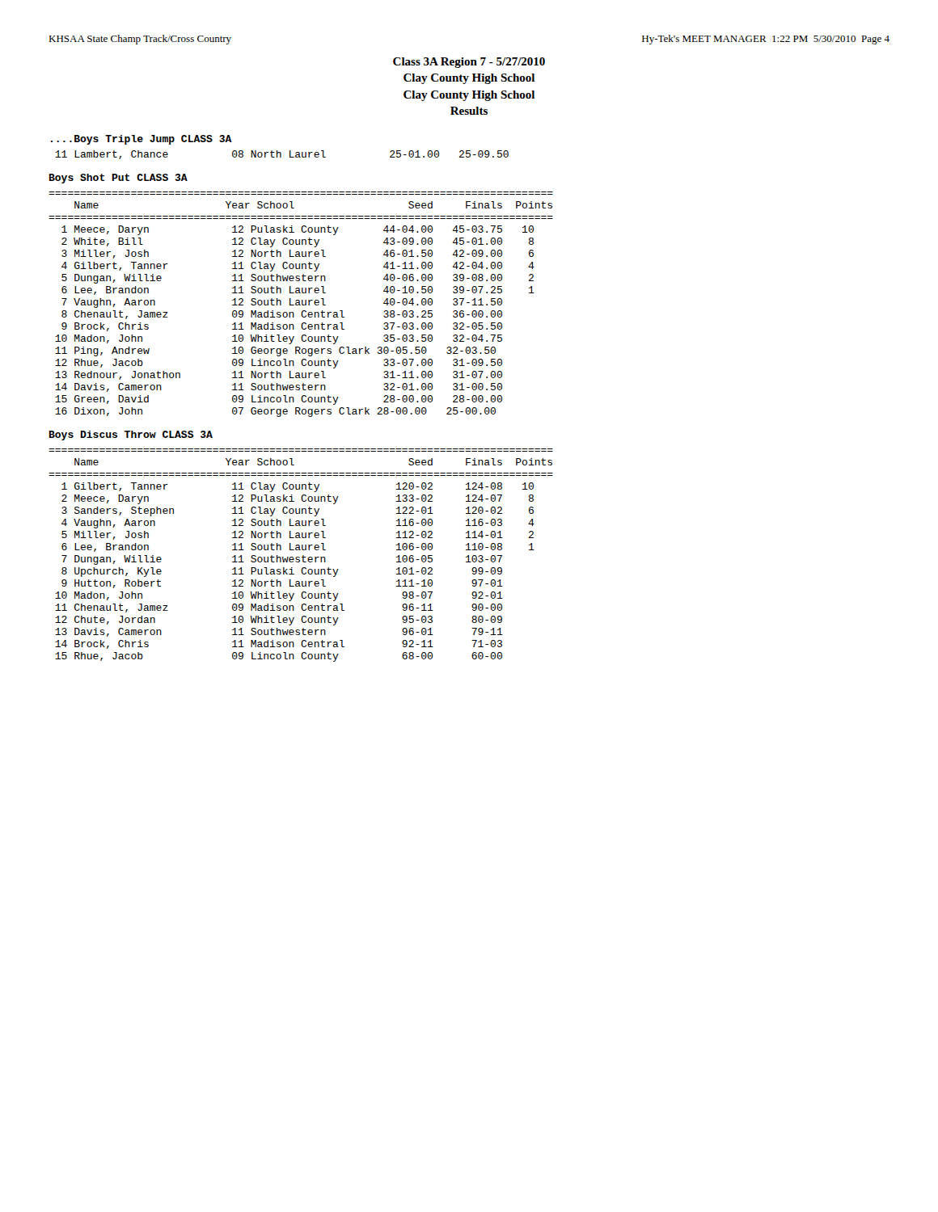KHSAA State Champ Track/Cross Country Hy-Tek's MEET MANAGER 1:22 PM 5/30/2010 Page 4
Class 3A Region 7 - 5/27/2010
Clay County High School
Clay County High School
Results
....Boys Triple Jump CLASS 3A
 11 Lambert, Chance          08 North Laurel          25-01.00   25-09.50
Boys Shot Put CLASS 3A
================================================================================
    Name                    Year School                  Seed     Finals  Points
================================================================================
  1 Meece, Daryn             12 Pulaski County       44-04.00   45-03.75   10
  2 White, Bill              12 Clay County          43-09.00   45-01.00    8
  3 Miller, Josh             12 North Laurel         46-01.50   42-09.00    6
  4 Gilbert, Tanner          11 Clay County          41-11.00   42-04.00    4
  5 Dungan, Willie           11 Southwestern         40-06.00   39-08.00    2
  6 Lee, Brandon             11 South Laurel         40-10.50   39-07.25    1
  7 Vaughn, Aaron            12 South Laurel         40-04.00   37-11.50
  8 Chenault, Jamez          09 Madison Central      38-03.25   36-00.00
  9 Brock, Chris             11 Madison Central      37-03.00   32-05.50
 10 Madon, John              10 Whitley County       35-03.50   32-04.75
 11 Ping, Andrew             10 George Rogers Clark 30-05.50   32-03.50
 12 Rhue, Jacob              09 Lincoln County       33-07.00   31-09.50
 13 Rednour, Jonathon        11 North Laurel         31-11.00   31-07.00
 14 Davis, Cameron           11 Southwestern         32-01.00   31-00.50
 15 Green, David             09 Lincoln County       28-00.00   28-00.00
 16 Dixon, John              07 George Rogers Clark 28-00.00   25-00.00
Boys Discus Throw CLASS 3A
================================================================================
    Name                    Year School                  Seed     Finals  Points
================================================================================
  1 Gilbert, Tanner          11 Clay County            120-02     124-08   10
  2 Meece, Daryn             12 Pulaski County         133-02     124-07    8
  3 Sanders, Stephen         11 Clay County            122-01     120-02    6
  4 Vaughn, Aaron            12 South Laurel           116-00     116-03    4
  5 Miller, Josh             12 North Laurel           112-02     114-01    2
  6 Lee, Brandon             11 South Laurel           106-00     110-08    1
  7 Dungan, Willie           11 Southwestern           106-05     103-07
  8 Upchurch, Kyle           11 Pulaski County         101-02      99-09
  9 Hutton, Robert           12 North Laurel           111-10      97-01
 10 Madon, John              10 Whitley County          98-07      92-01
 11 Chenault, Jamez          09 Madison Central         96-11      90-00
 12 Chute, Jordan            10 Whitley County          95-03      80-09
 13 Davis, Cameron           11 Southwestern            96-01      79-11
 14 Brock, Chris             11 Madison Central         92-11      71-03
 15 Rhue, Jacob              09 Lincoln County          68-00      60-00